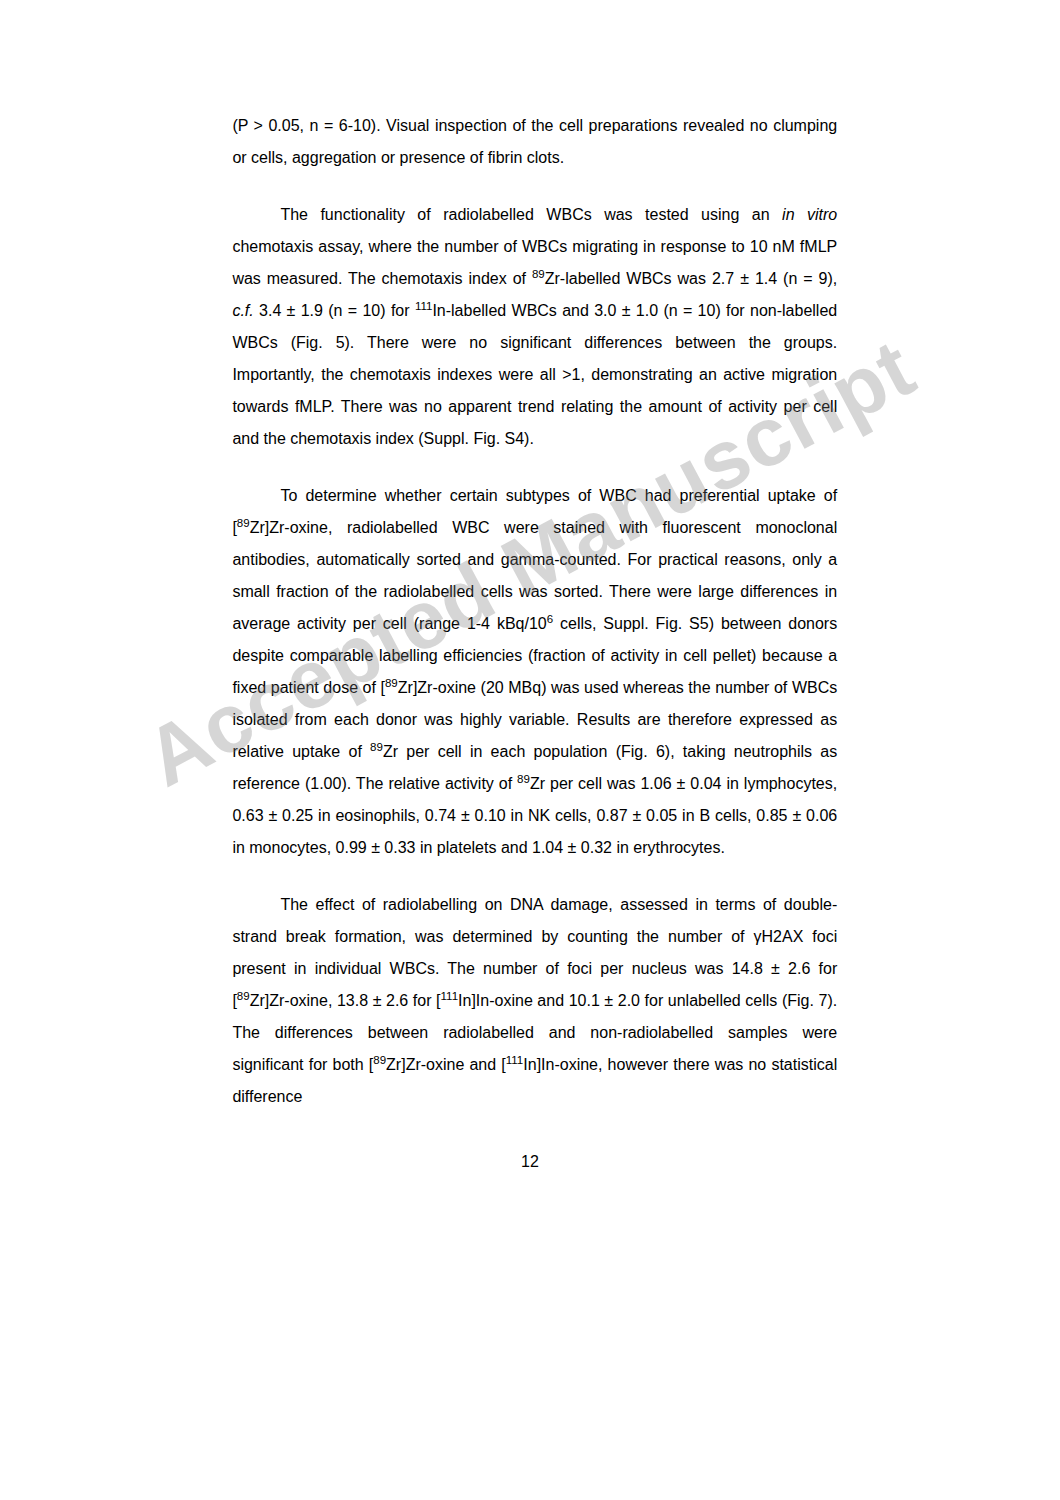Accepted Manuscript
(P > 0.05, n = 6-10). Visual inspection of the cell preparations revealed no clumping or cells, aggregation or presence of fibrin clots.
The functionality of radiolabelled WBCs was tested using an in vitro chemotaxis assay, where the number of WBCs migrating in response to 10 nM fMLP was measured. The chemotaxis index of 89Zr-labelled WBCs was 2.7 ± 1.4 (n = 9), c.f. 3.4 ± 1.9 (n = 10) for 111In-labelled WBCs and 3.0 ± 1.0 (n = 10) for non-labelled WBCs (Fig. 5). There were no significant differences between the groups. Importantly, the chemotaxis indexes were all >1, demonstrating an active migration towards fMLP. There was no apparent trend relating the amount of activity per cell and the chemotaxis index (Suppl. Fig. S4).
To determine whether certain subtypes of WBC had preferential uptake of [89Zr]Zr-oxine, radiolabelled WBC were stained with fluorescent monoclonal antibodies, automatically sorted and gamma-counted. For practical reasons, only a small fraction of the radiolabelled cells was sorted. There were large differences in average activity per cell (range 1-4 kBq/106 cells, Suppl. Fig. S5) between donors despite comparable labelling efficiencies (fraction of activity in cell pellet) because a fixed patient dose of [89Zr]Zr-oxine (20 MBq) was used whereas the number of WBCs isolated from each donor was highly variable. Results are therefore expressed as relative uptake of 89Zr per cell in each population (Fig. 6), taking neutrophils as reference (1.00). The relative activity of 89Zr per cell was 1.06 ± 0.04 in lymphocytes, 0.63 ± 0.25 in eosinophils, 0.74 ± 0.10 in NK cells, 0.87 ± 0.05 in B cells, 0.85 ± 0.06 in monocytes, 0.99 ± 0.33 in platelets and 1.04 ± 0.32 in erythrocytes.
The effect of radiolabelling on DNA damage, assessed in terms of double-strand break formation, was determined by counting the number of γH2AX foci present in individual WBCs. The number of foci per nucleus was 14.8 ± 2.6 for [89Zr]Zr-oxine, 13.8 ± 2.6 for [111In]In-oxine and 10.1 ± 2.0 for unlabelled cells (Fig. 7). The differences between radiolabelled and non-radiolabelled samples were significant for both [89Zr]Zr-oxine and [111In]In-oxine, however there was no statistical difference
12